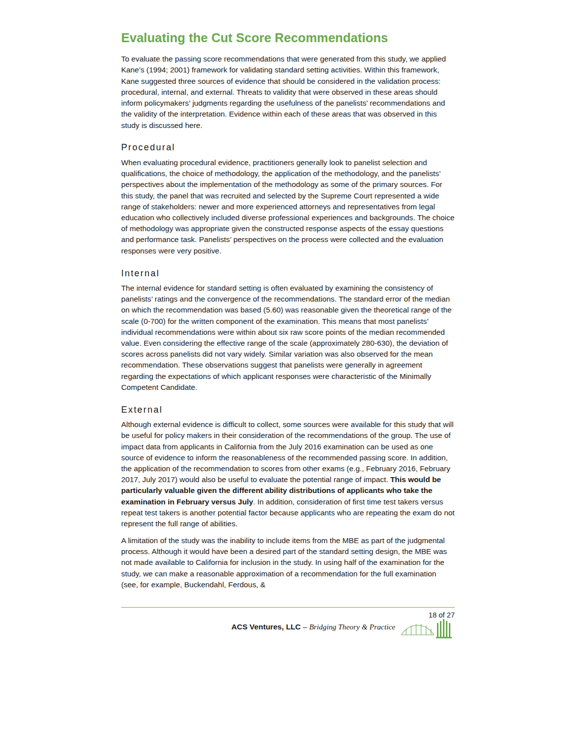Evaluating the Cut Score Recommendations
To evaluate the passing score recommendations that were generated from this study, we applied Kane’s (1994; 2001) framework for validating standard setting activities. Within this framework, Kane suggested three sources of evidence that should be considered in the validation process: procedural, internal, and external. Threats to validity that were observed in these areas should inform policymakers’ judgments regarding the usefulness of the panelists’ recommendations and the validity of the interpretation. Evidence within each of these areas that was observed in this study is discussed here.
Procedural
When evaluating procedural evidence, practitioners generally look to panelist selection and qualifications, the choice of methodology, the application of the methodology, and the panelists’ perspectives about the implementation of the methodology as some of the primary sources. For this study, the panel that was recruited and selected by the Supreme Court represented a wide range of stakeholders: newer and more experienced attorneys and representatives from legal education who collectively included diverse professional experiences and backgrounds. The choice of methodology was appropriate given the constructed response aspects of the essay questions and performance task. Panelists’ perspectives on the process were collected and the evaluation responses were very positive.
Internal
The internal evidence for standard setting is often evaluated by examining the consistency of panelists’ ratings and the convergence of the recommendations. The standard error of the median on which the recommendation was based (5.60) was reasonable given the theoretical range of the scale (0-700) for the written component of the examination. This means that most panelists’ individual recommendations were within about six raw score points of the median recommended value. Even considering the effective range of the scale (approximately 280-630), the deviation of scores across panelists did not vary widely. Similar variation was also observed for the mean recommendation. These observations suggest that panelists were generally in agreement regarding the expectations of which applicant responses were characteristic of the Minimally Competent Candidate.
External
Although external evidence is difficult to collect, some sources were available for this study that will be useful for policy makers in their consideration of the recommendations of the group. The use of impact data from applicants in California from the July 2016 examination can be used as one source of evidence to inform the reasonableness of the recommended passing score. In addition, the application of the recommendation to scores from other exams (e.g., February 2016, February 2017, July 2017) would also be useful to evaluate the potential range of impact. This would be particularly valuable given the different ability distributions of applicants who take the examination in February versus July. In addition, consideration of first time test takers versus repeat test takers is another potential factor because applicants who are repeating the exam do not represent the full range of abilities.
A limitation of the study was the inability to include items from the MBE as part of the judgmental process. Although it would have been a desired part of the standard setting design, the MBE was not made available to California for inclusion in the study. In using half of the examination for the study, we can make a reasonable approximation of a recommendation for the full examination (see, for example, Buckendahl, Ferdous, &
18 of 27
ACS Ventures, LLC – Bridging Theory & Practice